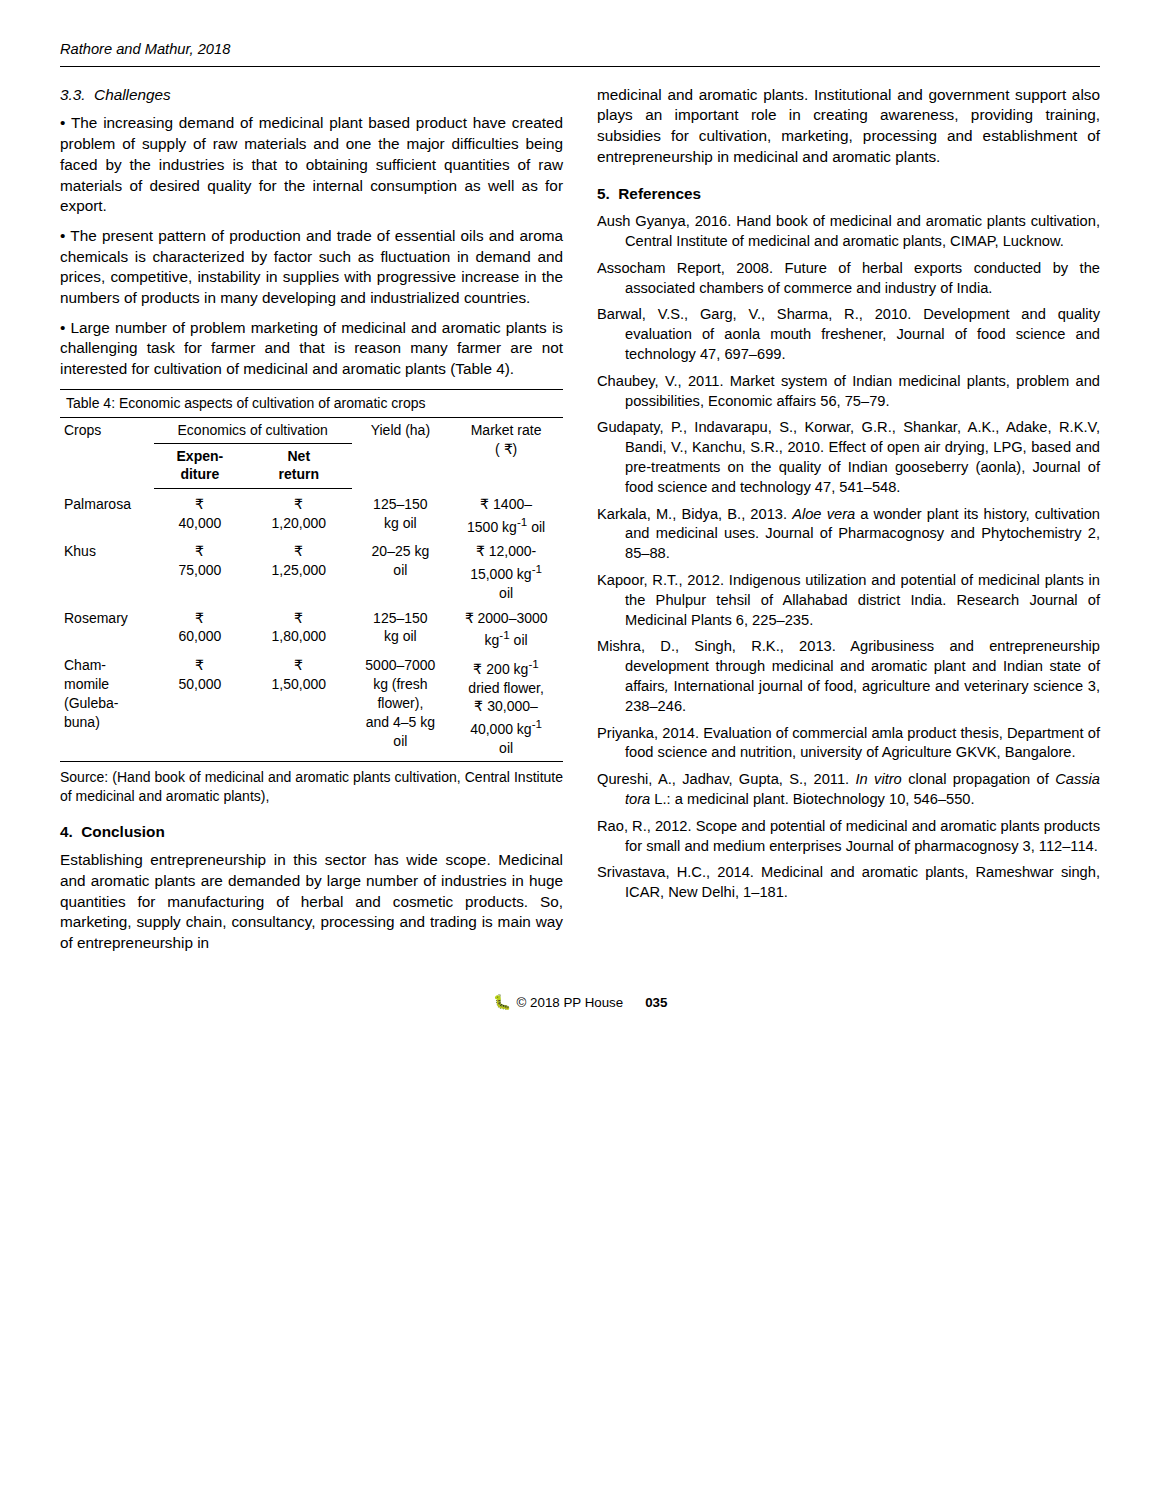Rathore and Mathur, 2018
3.3. Challenges
• The increasing demand of medicinal plant based product have created problem of supply of raw materials and one the major difficulties being faced by the industries is that to obtaining sufficient quantities of raw materials of desired quality for the internal consumption as well as for export.
• The present pattern of production and trade of essential oils and aroma chemicals is characterized by factor such as fluctuation in demand and prices, competitive, instability in supplies with progressive increase in the numbers of products in many developing and industrialized countries.
• Large number of problem marketing of medicinal and aromatic plants is challenging task for farmer and that is reason many farmer are not interested for cultivation of medicinal and aromatic plants (Table 4).
Table 4: Economic aspects of cultivation of aromatic crops
| Crops | Economics of cultivation | Yield (ha) | Market rate ( ₹) |
| --- | --- | --- | --- |
| Expen- diture | Net return |
| Palmarosa | ₹ 40,000 | ₹ 1,20,000 | 125–150 kg oil | ₹ 1400– 1500 kg -1 oil |
| Khus | ₹ 75,000 | ₹ 1,25,000 | 20–25 kg oil | ₹ 12,000- 15,000 kg -1 oil |
| Rosemary | ₹ 60,000 | ₹ 1,80,000 | 125–150 kg oil | ₹ 2000–3000 kg -1 oil |
| Cham- momile (Guleba- buna) | ₹ 50,000 | ₹ 1,50,000 | 5000–7000 kg (fresh flower), and 4–5 kg oil | ₹ 200 kg -1 dried flower, ₹ 30,000– 40,000 kg -1 oil |
Source: (Hand book of medicinal and aromatic plants cultivation, Central Institute of medicinal and aromatic plants),
4. Conclusion
Establishing entrepreneurship in this sector has wide scope. Medicinal and aromatic plants are demanded by large number of industries in huge quantities for manufacturing of herbal and cosmetic products. So, marketing, supply chain, consultancy, processing and trading is main way of entrepreneurship in
medicinal and aromatic plants. Institutional and government support also plays an important role in creating awareness, providing training, subsidies for cultivation, marketing, processing and establishment of entrepreneurship in medicinal and aromatic plants.
5. References
Aush Gyanya, 2016. Hand book of medicinal and aromatic plants cultivation, Central Institute of medicinal and aromatic plants, CIMAP, Lucknow.
Assocham Report, 2008. Future of herbal exports conducted by the associated chambers of commerce and industry of India.
Barwal, V.S., Garg, V., Sharma, R., 2010. Development and quality evaluation of aonla mouth freshener, Journal of food science and technology 47, 697–699.
Chaubey, V., 2011. Market system of Indian medicinal plants, problem and possibilities, Economic affairs 56, 75–79.
Gudapaty, P., Indavarapu, S., Korwar, G.R., Shankar, A.K., Adake, R.K.V, Bandi, V., Kanchu, S.R., 2010. Effect of open air drying, LPG, based and pre-treatments on the quality of Indian gooseberry (aonla), Journal of food science and technology 47, 541–548.
Karkala, M., Bidya, B., 2013. Aloe vera a wonder plant its history, cultivation and medicinal uses. Journal of Pharmacognosy and Phytochemistry 2, 85–88.
Kapoor, R.T., 2012. Indigenous utilization and potential of medicinal plants in the Phulpur tehsil of Allahabad district India. Research Journal of Medicinal Plants 6, 225–235.
Mishra, D., Singh, R.K., 2013. Agribusiness and entrepreneurship development through medicinal and aromatic plant and Indian state of affairs, International journal of food, agriculture and veterinary science 3, 238–246.
Priyanka, 2014. Evaluation of commercial amla product thesis, Department of food science and nutrition, university of Agriculture GKVK, Bangalore.
Qureshi, A., Jadhav, Gupta, S., 2011. In vitro clonal propagation of Cassia tora L.: a medicinal plant. Biotechnology 10, 546–550.
Rao, R., 2012. Scope and potential of medicinal and aromatic plants products for small and medium enterprises Journal of pharmacognosy 3, 112–114.
Srivastava, H.C., 2014. Medicinal and aromatic plants, Rameshwar singh, ICAR, New Delhi, 1–181.
🐛© 2018 PP House035